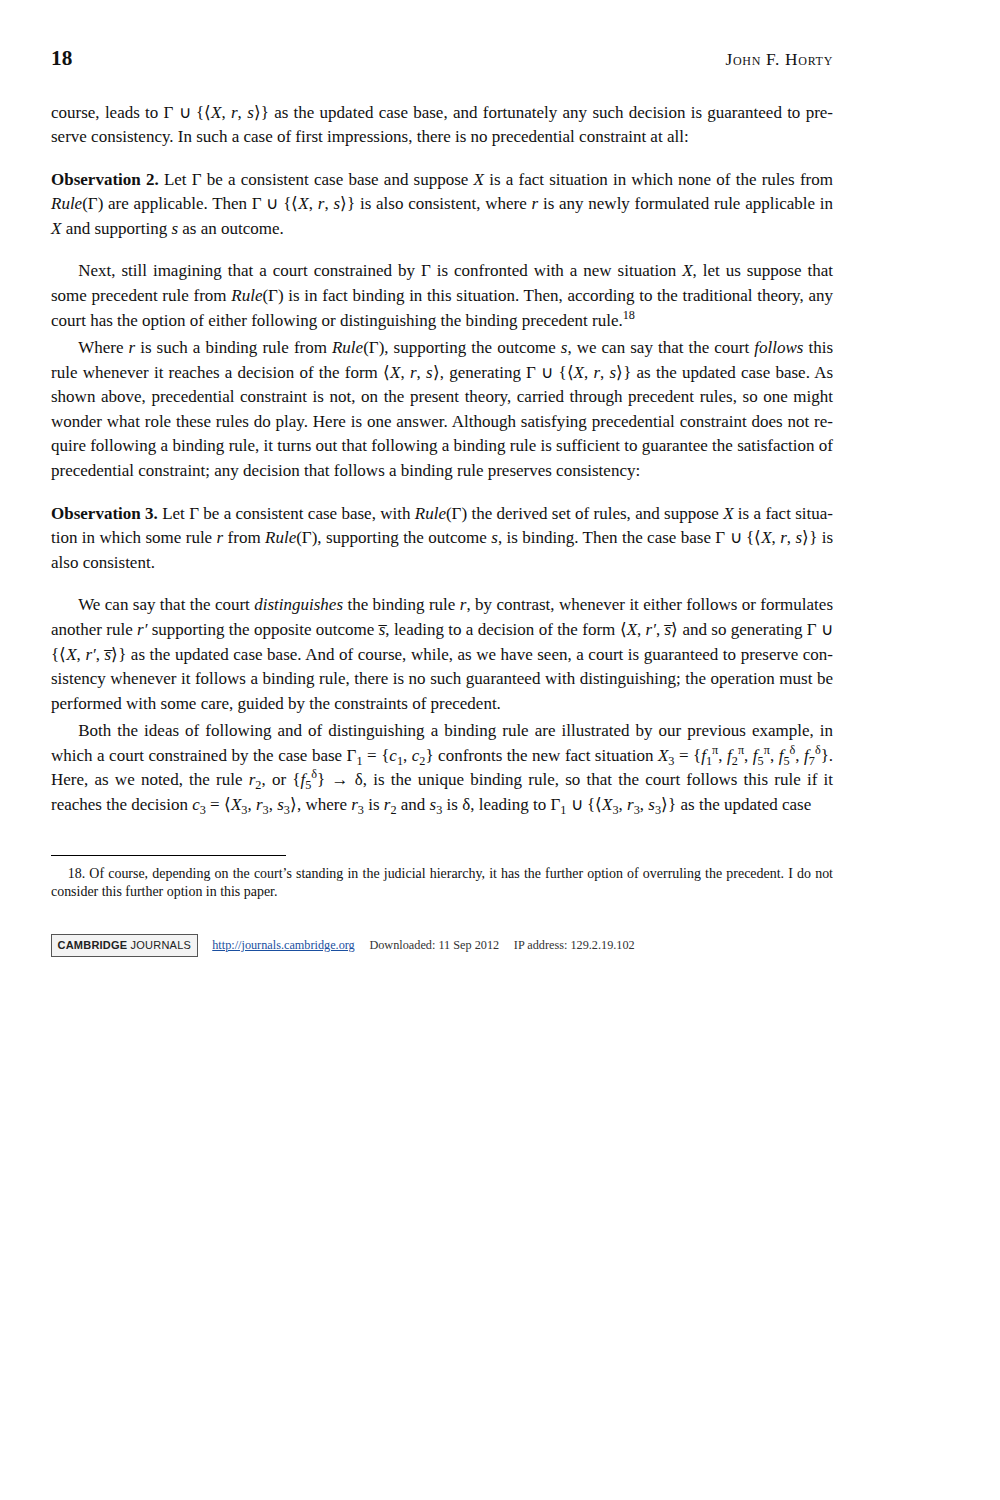18 John F. Horty
course, leads to Γ ∪ {⟨X, r, s⟩} as the updated case base, and fortunately any such decision is guaranteed to preserve consistency. In such a case of first impressions, there is no precedential constraint at all:
Observation 2. Let Γ be a consistent case base and suppose X is a fact situation in which none of the rules from Rule(Γ) are applicable. Then Γ ∪ {⟨X, r, s⟩} is also consistent, where r is any newly formulated rule applicable in X and supporting s as an outcome.
Next, still imagining that a court constrained by Γ is confronted with a new situation X, let us suppose that some precedent rule from Rule(Γ) is in fact binding in this situation. Then, according to the traditional theory, any court has the option of either following or distinguishing the binding precedent rule.18
Where r is such a binding rule from Rule(Γ), supporting the outcome s, we can say that the court follows this rule whenever it reaches a decision of the form ⟨X, r, s⟩, generating Γ ∪ {⟨X, r, s⟩} as the updated case base. As shown above, precedential constraint is not, on the present theory, carried through precedent rules, so one might wonder what role these rules do play. Here is one answer. Although satisfying precedential constraint does not require following a binding rule, it turns out that following a binding rule is sufficient to guarantee the satisfaction of precedential constraint; any decision that follows a binding rule preserves consistency:
Observation 3. Let Γ be a consistent case base, with Rule(Γ) the derived set of rules, and suppose X is a fact situation in which some rule r from Rule(Γ), supporting the outcome s, is binding. Then the case base Γ ∪ {⟨X, r, s⟩} is also consistent.
We can say that the court distinguishes the binding rule r, by contrast, whenever it either follows or formulates another rule r′ supporting the opposite outcome s̅, leading to a decision of the form ⟨X, r′, s̅⟩ and so generating Γ ∪ {⟨X, r′, s̅⟩} as the updated case base. And of course, while, as we have seen, a court is guaranteed to preserve consistency whenever it follows a binding rule, there is no such guaranteed with distinguishing; the operation must be performed with some care, guided by the constraints of precedent.
Both the ideas of following and of distinguishing a binding rule are illustrated by our previous example, in which a court constrained by the case base Γ1 = {c1, c2} confronts the new fact situation X3 = {f1π, f2π, f5π, f5δ, f7δ}. Here, as we noted, the rule r2, or {f5δ} → δ, is the unique binding rule, so that the court follows this rule if it reaches the decision c3 = ⟨X3, r3, s3⟩, where r3 is r2 and s3 is δ, leading to Γ1 ∪ {⟨X3, r3, s3⟩} as the updated case
18. Of course, depending on the court’s standing in the judicial hierarchy, it has the further option of overruling the precedent. I do not consider this further option in this paper.
CAMBRIDGE JOURNALS http://journals.cambridge.org Downloaded: 11 Sep 2012 IP address: 129.2.19.102